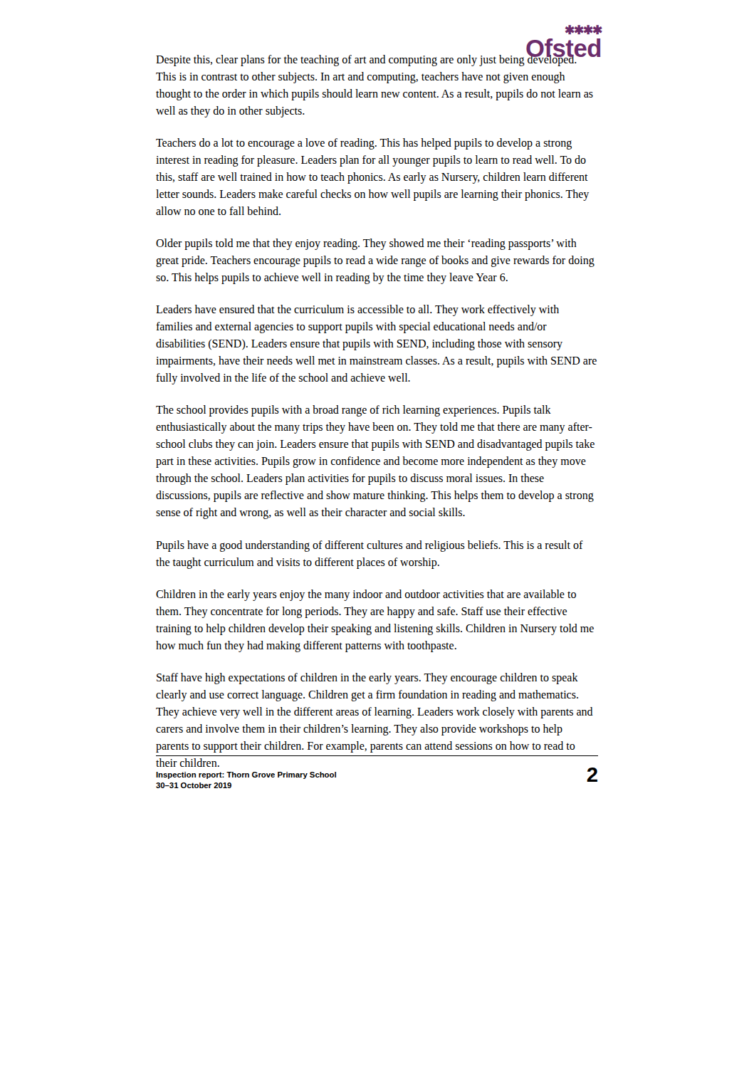✱✱✱✱
Ofsted
Despite this, clear plans for the teaching of art and computing are only just being developed. This is in contrast to other subjects. In art and computing, teachers have not given enough thought to the order in which pupils should learn new content. As a result, pupils do not learn as well as they do in other subjects.
Teachers do a lot to encourage a love of reading. This has helped pupils to develop a strong interest in reading for pleasure. Leaders plan for all younger pupils to learn to read well. To do this, staff are well trained in how to teach phonics. As early as Nursery, children learn different letter sounds. Leaders make careful checks on how well pupils are learning their phonics. They allow no one to fall behind.
Older pupils told me that they enjoy reading. They showed me their ‘reading passports’ with great pride. Teachers encourage pupils to read a wide range of books and give rewards for doing so. This helps pupils to achieve well in reading by the time they leave Year 6.
Leaders have ensured that the curriculum is accessible to all. They work effectively with families and external agencies to support pupils with special educational needs and/or disabilities (SEND). Leaders ensure that pupils with SEND, including those with sensory impairments, have their needs well met in mainstream classes. As a result, pupils with SEND are fully involved in the life of the school and achieve well.
The school provides pupils with a broad range of rich learning experiences. Pupils talk enthusiastically about the many trips they have been on. They told me that there are many after-school clubs they can join. Leaders ensure that pupils with SEND and disadvantaged pupils take part in these activities. Pupils grow in confidence and become more independent as they move through the school. Leaders plan activities for pupils to discuss moral issues. In these discussions, pupils are reflective and show mature thinking. This helps them to develop a strong sense of right and wrong, as well as their character and social skills.
Pupils have a good understanding of different cultures and religious beliefs. This is a result of the taught curriculum and visits to different places of worship.
Children in the early years enjoy the many indoor and outdoor activities that are available to them. They concentrate for long periods. They are happy and safe. Staff use their effective training to help children develop their speaking and listening skills. Children in Nursery told me how much fun they had making different patterns with toothpaste.
Staff have high expectations of children in the early years. They encourage children to speak clearly and use correct language. Children get a firm foundation in reading and mathematics. They achieve very well in the different areas of learning. Leaders work closely with parents and carers and involve them in their children’s learning. They also provide workshops to help parents to support their children. For example, parents can attend sessions on how to read to their children.
Inspection report: Thorn Grove Primary School
30–31 October 2019
2